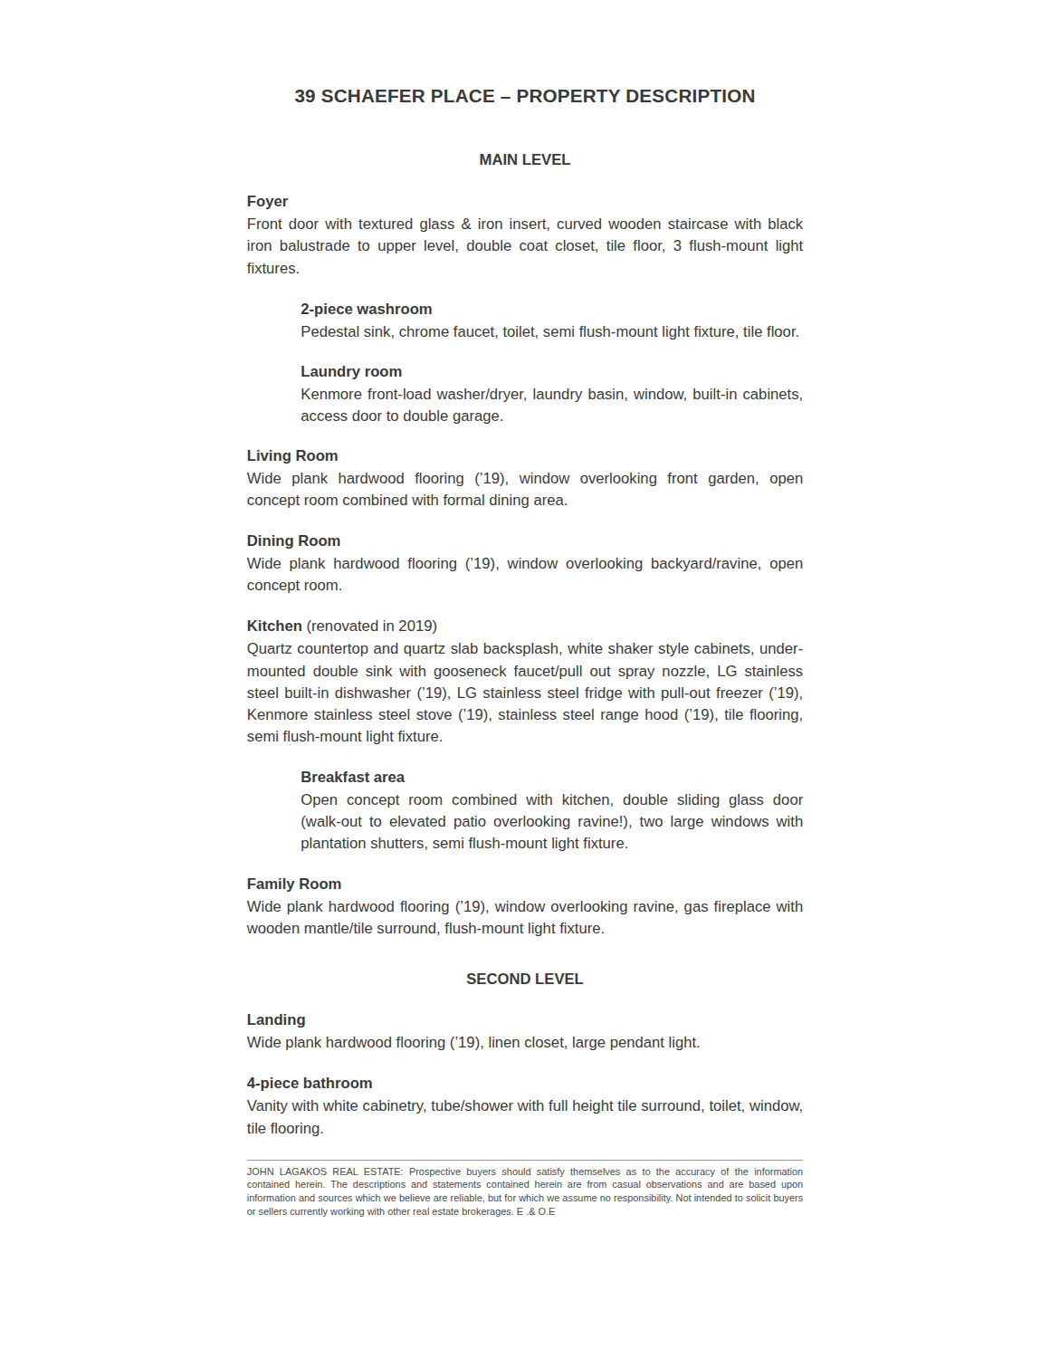39 SCHAEFER PLACE – PROPERTY DESCRIPTION
MAIN LEVEL
Foyer
Front door with textured glass & iron insert, curved wooden staircase with black iron balustrade to upper level, double coat closet, tile floor, 3 flush-mount light fixtures.
2-piece washroom
Pedestal sink, chrome faucet, toilet, semi flush-mount light fixture, tile floor.
Laundry room
Kenmore front-load washer/dryer, laundry basin, window, built-in cabinets, access door to double garage.
Living Room
Wide plank hardwood flooring (’19), window overlooking front garden, open concept room combined with formal dining area.
Dining Room
Wide plank hardwood flooring (’19), window overlooking backyard/ravine, open concept room.
Kitchen (renovated in 2019)
Quartz countertop and quartz slab backsplash, white shaker style cabinets, under-mounted double sink with gooseneck faucet/pull out spray nozzle, LG stainless steel built-in dishwasher (’19), LG stainless steel fridge with pull-out freezer (’19), Kenmore stainless steel stove (’19), stainless steel range hood (’19), tile flooring, semi flush-mount light fixture.
Breakfast area
Open concept room combined with kitchen, double sliding glass door (walk-out to elevated patio overlooking ravine!), two large windows with plantation shutters, semi flush-mount light fixture.
Family Room
Wide plank hardwood flooring (’19), window overlooking ravine, gas fireplace with wooden mantle/tile surround, flush-mount light fixture.
SECOND LEVEL
Landing
Wide plank hardwood flooring (’19), linen closet, large pendant light.
4-piece bathroom
Vanity with white cabinetry, tube/shower with full height tile surround, toilet, window, tile flooring.
JOHN LAGAKOS REAL ESTATE: Prospective buyers should satisfy themselves as to the accuracy of the information contained herein. The descriptions and statements contained herein are from casual observations and are based upon information and sources which we believe are reliable, but for which we assume no responsibility. Not intended to solicit buyers or sellers currently working with other real estate brokerages. E .& O.E